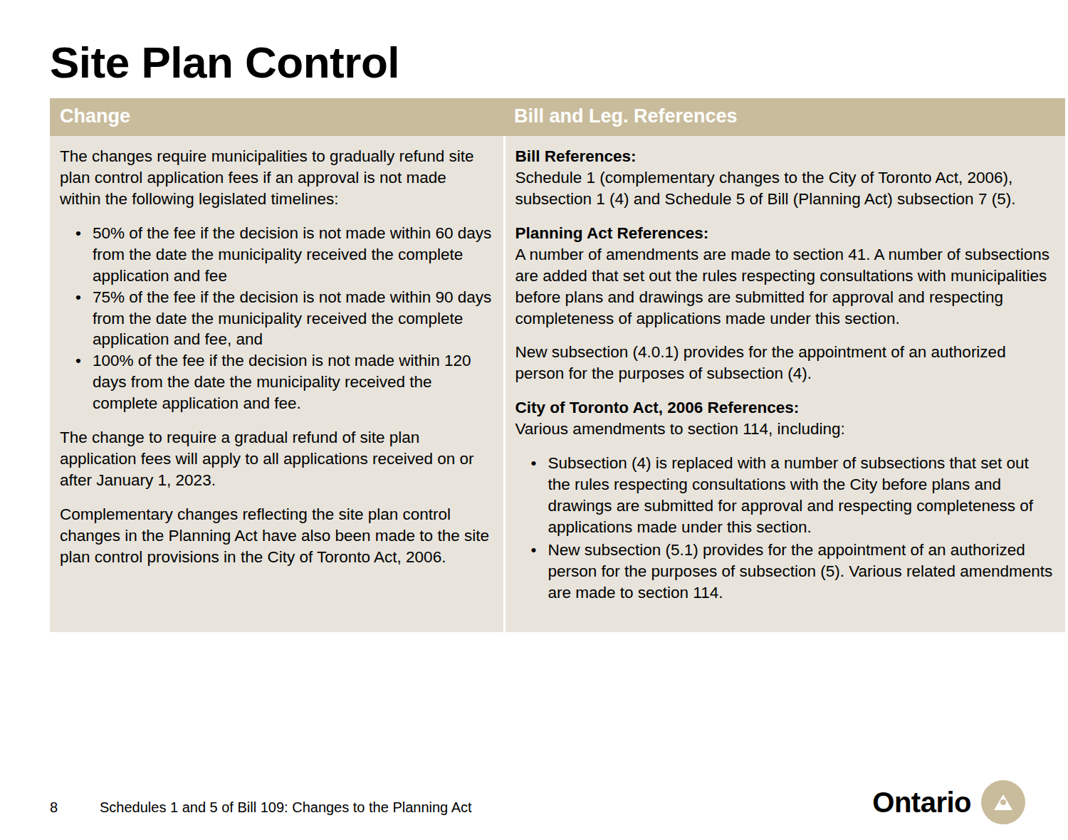Site Plan Control
| Change | Bill and Leg. References |
| --- | --- |
| The changes require municipalities to gradually refund site plan control application fees if an approval is not made within the following legislated timelines: 50% of the fee if the decision is not made within 60 days from the date the municipality received the complete application and fee 75% of the fee if the decision is not made within 90 days from the date the municipality received the complete application and fee, and 100% of the fee if the decision is not made within 120 days from the date the municipality received the complete application and fee. The change to require a gradual refund of site plan application fees will apply to all applications received on or after January 1, 2023. Complementary changes reflecting the site plan control changes in the Planning Act have also been made to the site plan control provisions in the City of Toronto Act, 2006. | Bill References: Schedule 1 (complementary changes to the City of Toronto Act, 2006), subsection 1 (4) and Schedule 5 of Bill (Planning Act) subsection 7 (5). Planning Act References: A number of amendments are made to section 41. A number of subsections are added that set out the rules respecting consultations with municipalities before plans and drawings are submitted for approval and respecting completeness of applications made under this section. New subsection (4.0.1) provides for the appointment of an authorized person for the purposes of subsection (4). City of Toronto Act, 2006 References: Various amendments to section 114, including: Subsection (4) is replaced with a number of subsections that set out the rules respecting consultations with the City before plans and drawings are submitted for approval and respecting completeness of applications made under this section. New subsection (5.1) provides for the appointment of an authorized person for the purposes of subsection (5). Various related amendments are made to section 114. |
8 Schedules 1 and 5 of Bill 109: Changes to the Planning Act
Ontario